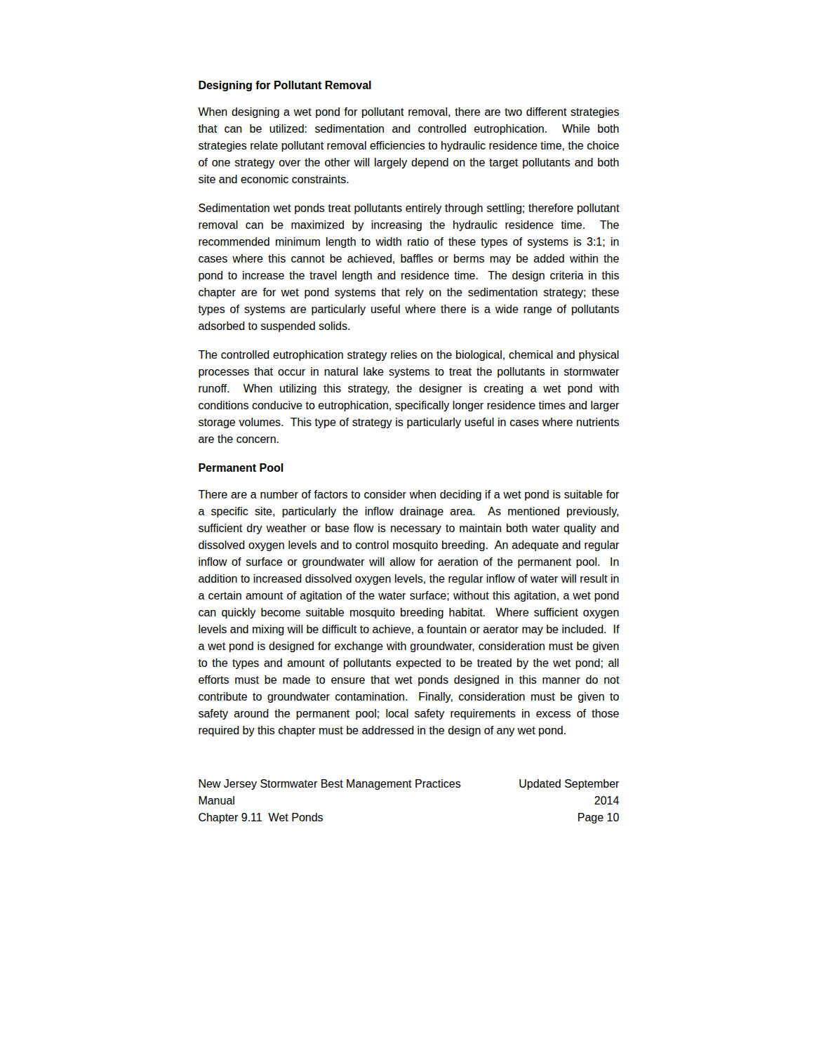Designing for Pollutant Removal
When designing a wet pond for pollutant removal, there are two different strategies that can be utilized: sedimentation and controlled eutrophication. While both strategies relate pollutant removal efficiencies to hydraulic residence time, the choice of one strategy over the other will largely depend on the target pollutants and both site and economic constraints.
Sedimentation wet ponds treat pollutants entirely through settling; therefore pollutant removal can be maximized by increasing the hydraulic residence time. The recommended minimum length to width ratio of these types of systems is 3:1; in cases where this cannot be achieved, baffles or berms may be added within the pond to increase the travel length and residence time. The design criteria in this chapter are for wet pond systems that rely on the sedimentation strategy; these types of systems are particularly useful where there is a wide range of pollutants adsorbed to suspended solids.
The controlled eutrophication strategy relies on the biological, chemical and physical processes that occur in natural lake systems to treat the pollutants in stormwater runoff. When utilizing this strategy, the designer is creating a wet pond with conditions conducive to eutrophication, specifically longer residence times and larger storage volumes. This type of strategy is particularly useful in cases where nutrients are the concern.
Permanent Pool
There are a number of factors to consider when deciding if a wet pond is suitable for a specific site, particularly the inflow drainage area. As mentioned previously, sufficient dry weather or base flow is necessary to maintain both water quality and dissolved oxygen levels and to control mosquito breeding. An adequate and regular inflow of surface or groundwater will allow for aeration of the permanent pool. In addition to increased dissolved oxygen levels, the regular inflow of water will result in a certain amount of agitation of the water surface; without this agitation, a wet pond can quickly become suitable mosquito breeding habitat. Where sufficient oxygen levels and mixing will be difficult to achieve, a fountain or aerator may be included. If a wet pond is designed for exchange with groundwater, consideration must be given to the types and amount of pollutants expected to be treated by the wet pond; all efforts must be made to ensure that wet ponds designed in this manner do not contribute to groundwater contamination. Finally, consideration must be given to safety around the permanent pool; local safety requirements in excess of those required by this chapter must be addressed in the design of any wet pond.
New Jersey Stormwater Best Management Practices Manual Updated September 2014
Chapter 9.11 Wet Ponds Page 10